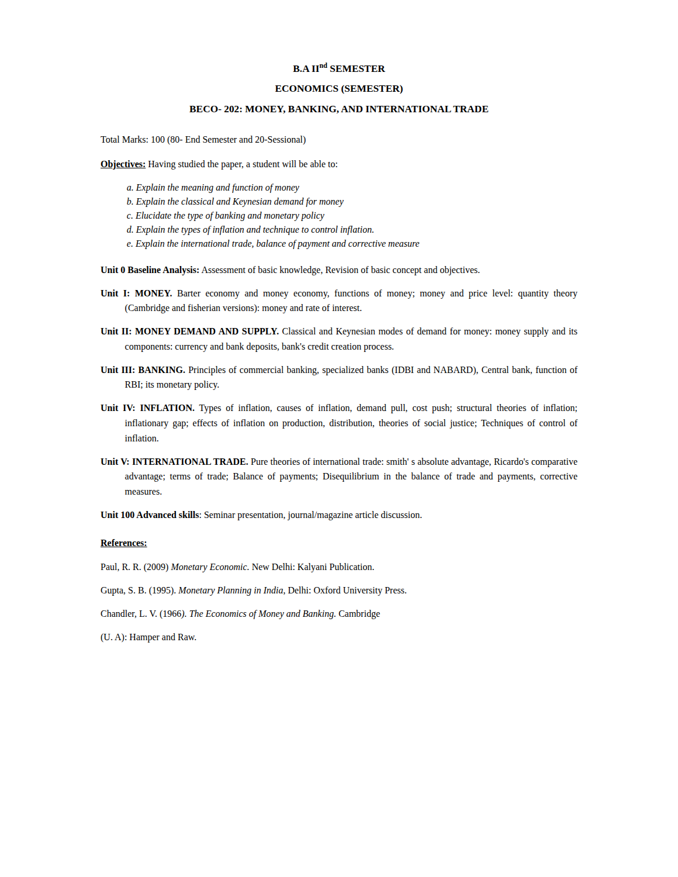B.A IInd SEMESTER
ECONOMICS (SEMESTER)
BECO- 202: MONEY, BANKING, AND INTERNATIONAL TRADE
Total Marks: 100 (80- End Semester and 20-Sessional)
Objectives: Having studied the paper, a student will be able to:
a. Explain the meaning and function of money
b. Explain the classical and Keynesian demand for money
c. Elucidate the type of banking and monetary policy
d. Explain the types of inflation and technique to control inflation.
e. Explain the international trade, balance of payment and corrective measure
Unit 0 Baseline Analysis: Assessment of basic knowledge, Revision of basic concept and objectives.
Unit I: MONEY. Barter economy and money economy, functions of money; money and price level: quantity theory (Cambridge and fisherian versions): money and rate of interest.
Unit II: MONEY DEMAND AND SUPPLY. Classical and Keynesian modes of demand for money: money supply and its components: currency and bank deposits, bank's credit creation process.
Unit III: BANKING. Principles of commercial banking, specialized banks (IDBI and NABARD), Central bank, function of RBI; its monetary policy.
Unit IV: INFLATION. Types of inflation, causes of inflation, demand pull, cost push; structural theories of inflation; inflationary gap; effects of inflation on production, distribution, theories of social justice; Techniques of control of inflation.
Unit V: INTERNATIONAL TRADE. Pure theories of international trade: smith' s absolute advantage, Ricardo's comparative advantage; terms of trade; Balance of payments; Disequilibrium in the balance of trade and payments, corrective measures.
Unit 100 Advanced skills: Seminar presentation, journal/magazine article discussion.
References:
Paul, R. R. (2009) Monetary Economic. New Delhi: Kalyani Publication.
Gupta, S. B. (1995). Monetary Planning in India, Delhi: Oxford University Press.
Chandler, L. V. (1966). The Economics of Money and Banking. Cambridge
(U. A): Hamper and Raw.